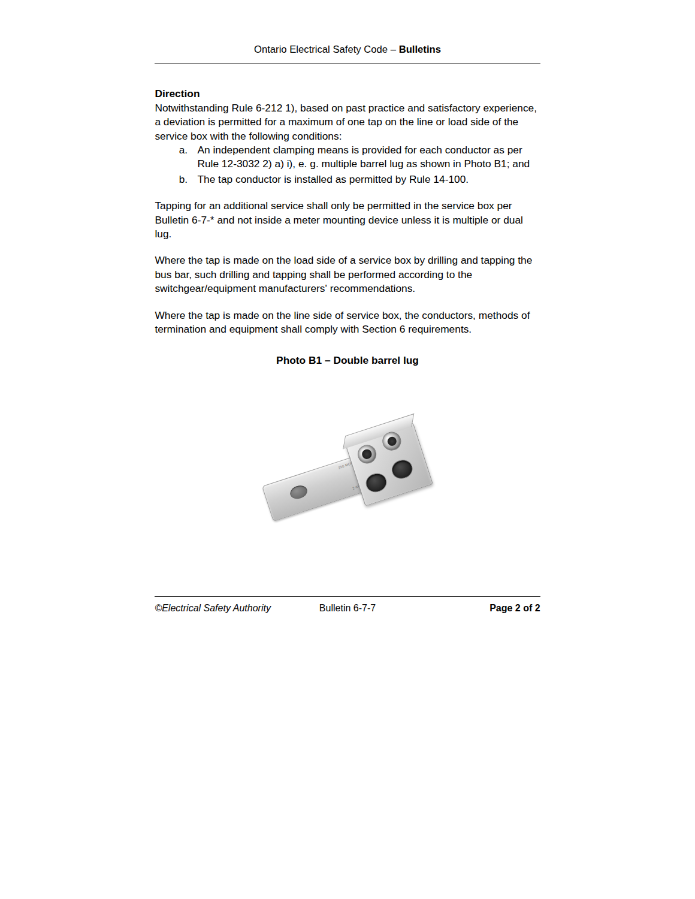Ontario Electrical Safety Code – Bulletins
Direction
Notwithstanding Rule 6-212 1), based on past practice and satisfactory experience, a deviation is permitted for a maximum of one tap on the line or load side of the service box with the following conditions:
An independent clamping means is provided for each conductor as per Rule 12-3032 2) a) i), e. g. multiple barrel lug as shown in Photo B1; and
The tap conductor is installed as permitted by Rule 14-100.
Tapping for an additional service shall only be permitted in the service box per Bulletin 6-7-* and not inside a meter mounting device unless it is multiple or dual lug.
Where the tap is made on the load side of a service box by drilling and tapping the bus bar, such drilling and tapping shall be performed according to the switchgear/equipment manufacturers' recommendations.
Where the tap is made on the line side of service box, the conductors, methods of termination and equipment shall comply with Section 6 requirements.
Photo B1 – Double barrel lug
250 MCM-6
2-K612
©Electrical Safety Authority
Bulletin 6-7-7
Page 2 of 2